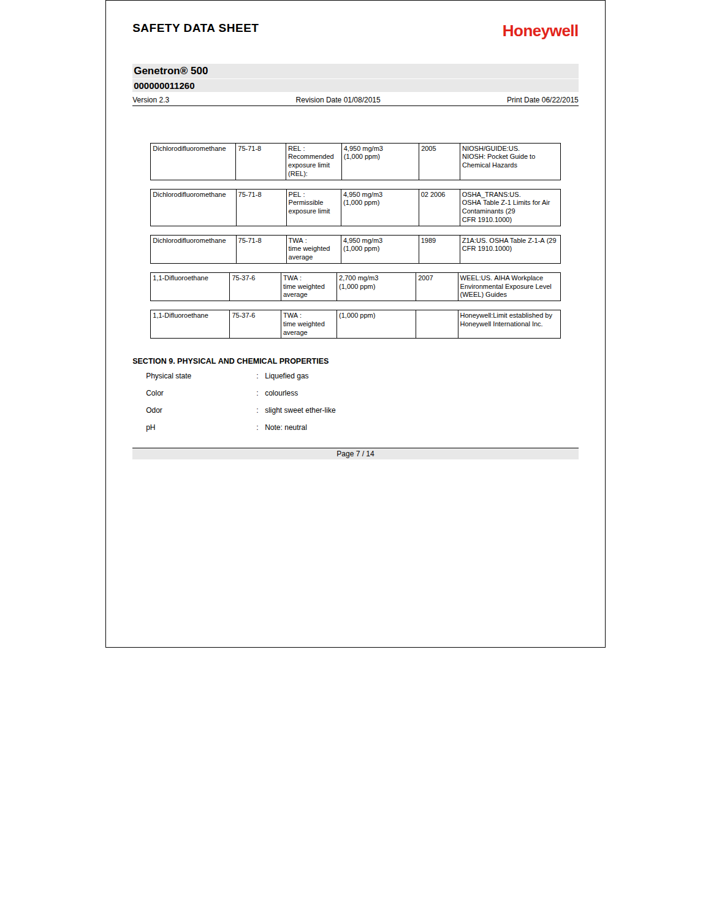SAFETY DATA SHEET
Honeywell
Genetron® 500
000000011260
Version 2.3 Revision Date 01/08/2015 Print Date 06/22/2015
| Dichlorodifluoromethane | 75-71-8 | REL : Recommended exposure limit (REL): | 4,950 mg/m3 (1,000 ppm) | 2005 | NIOSH/GUIDE:US. NIOSH: Pocket Guide to Chemical Hazards |
| Dichlorodifluoromethane | 75-71-8 | PEL : Permissible exposure limit | 4,950 mg/m3 (1,000 ppm) | 02 2006 | OSHA_TRANS:US. OSHA Table Z-1 Limits for Air Contaminants (29 CFR 1910.1000) |
| Dichlorodifluoromethane | 75-71-8 | TWA : time weighted average | 4,950 mg/m3 (1,000 ppm) | 1989 | Z1A:US. OSHA Table Z-1-A (29 CFR 1910.1000) |
| 1,1-Difluoroethane | 75-37-6 | TWA : time weighted average | 2,700 mg/m3 (1,000 ppm) | 2007 | WEEL:US. AIHA Workplace Environmental Exposure Level (WEEL) Guides |
| 1,1-Difluoroethane | 75-37-6 | TWA : time weighted average | (1,000 ppm) | | Honeywell:Limit established by Honeywell International Inc. |
SECTION 9. PHYSICAL AND CHEMICAL PROPERTIES
Physical state
:
Liquefied gas
Color
:
colourless
Odor
:
slight sweet ether-like
pH
:
Note: neutral
Page 7 / 14